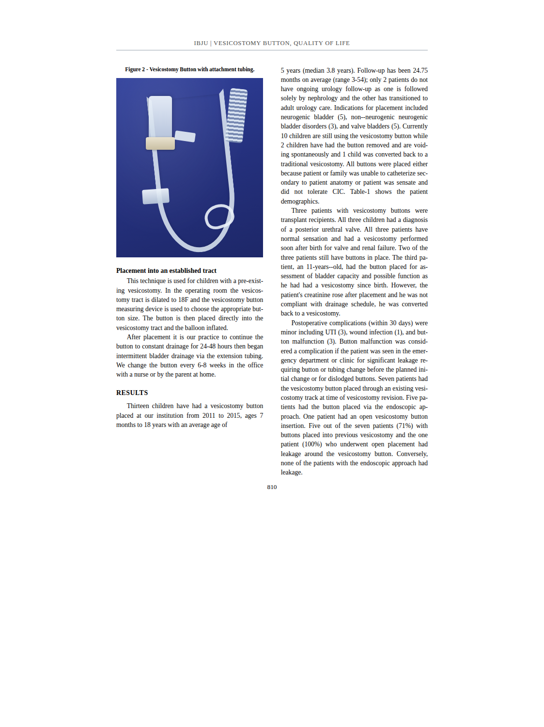IBJU | Vesicostomy Button, Quality of Life
Figure 2 - Vesicostomy Button with attachment tubing.
Placement into an established tract
This technique is used for children with a pre-existing vesicostomy. In the operating room the vesicostomy tract is dilated to 18F and the vesicostomy button measuring device is used to choose the appropriate button size. The button is then placed directly into the vesicostomy tract and the balloon inflated.
After placement it is our practice to continue the button to constant drainage for 24-48 hours then began intermittent bladder drainage via the extension tubing. We change the button every 6-8 weeks in the office with a nurse or by the parent at home.
RESULTS
Thirteen children have had a vesicostomy button placed at our institution from 2011 to 2015, ages 7 months to 18 years with an average age of
5 years (median 3.8 years). Follow-up has been 24.75 months on average (range 3-54); only 2 patients do not have ongoing urology follow-up as one is followed solely by nephrology and the other has transitioned to adult urology care. Indications for placement included neurogenic bladder (5), non--neurogenic neurogenic bladder disorders (3), and valve bladders (5). Currently 10 children are still using the vesicostomy button while 2 children have had the button removed and are voiding spontaneously and 1 child was converted back to a traditional vesicostomy. All buttons were placed either because patient or family was unable to catheterize secondary to patient anatomy or patient was sensate and did not tolerate CIC. Table-1 shows the patient demographics.
Three patients with vesicostomy buttons were transplant recipients. All three children had a diagnosis of a posterior urethral valve. All three patients have normal sensation and had a vesicostomy performed soon after birth for valve and renal failure. Two of the three patients still have buttons in place. The third patient, an 11-years--old, had the button placed for assessment of bladder capacity and possible function as he had had a vesicostomy since birth. However, the patient's creatinine rose after placement and he was not compliant with drainage schedule, he was converted back to a vesicostomy.
Postoperative complications (within 30 days) were minor including UTI (3), wound infection (1), and button malfunction (3). Button malfunction was considered a complication if the patient was seen in the emergency department or clinic for significant leakage requiring button or tubing change before the planned initial change or for dislodged buttons. Seven patients had the vesicostomy button placed through an existing vesicostomy track at time of vesicostomy revision. Five patients had the button placed via the endoscopic approach. One patient had an open vesicostomy button insertion. Five out of the seven patients (71%) with buttons placed into previous vesicostomy and the one patient (100%) who underwent open placement had leakage around the vesicostomy button. Conversely, none of the patients with the endoscopic approach had leakage.
810